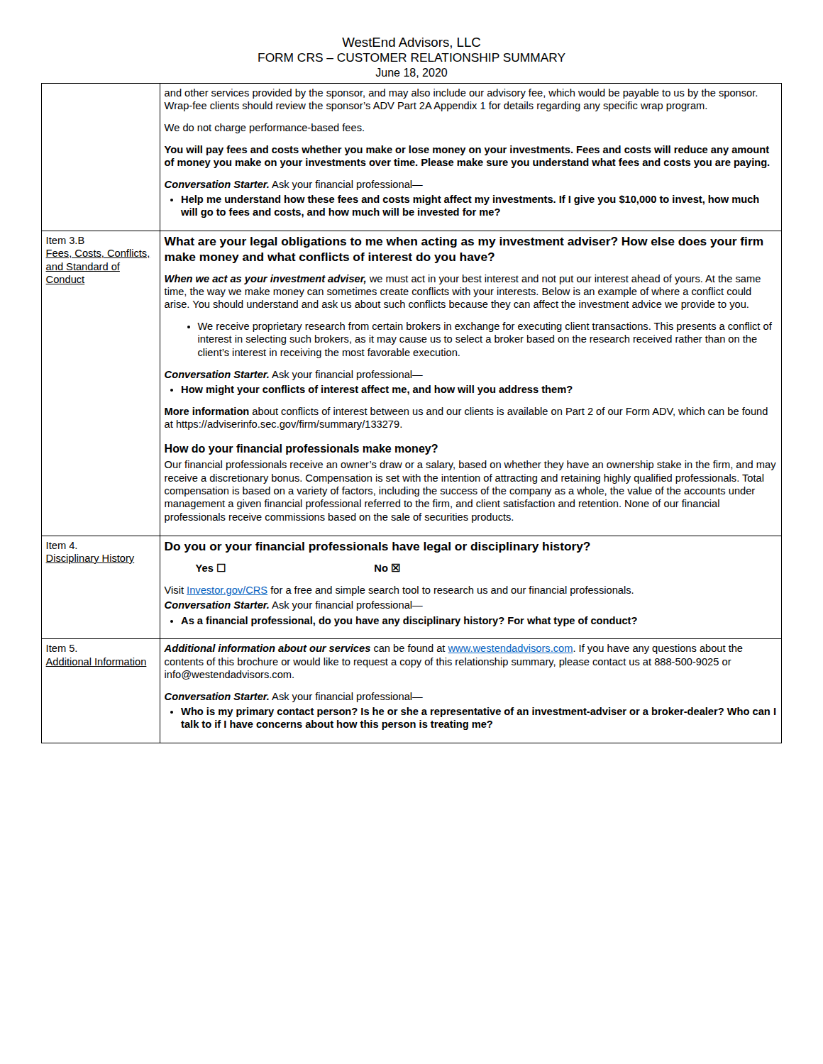WestEnd Advisors, LLC
FORM CRS – CUSTOMER RELATIONSHIP SUMMARY
June 18, 2020
| | and other services provided by the sponsor, and may also include our advisory fee, which would be payable to us by the sponsor. Wrap-fee clients should review the sponsor’s ADV Part 2A Appendix 1 for details regarding any specific wrap program. We do not charge performance-based fees. You will pay fees and costs whether you make or lose money on your investments. Fees and costs will reduce any amount of money you make on your investments over time. Please make sure you understand what fees and costs you are paying. Conversation Starter. Ask your financial professional— Help me understand how these fees and costs might affect my investments. If I give you $10,000 to invest, how much will go to fees and costs, and how much will be invested for me? |
| Item 3.B Fees, Costs, Conflicts, and Standard of Conduct | What are your legal obligations to me when acting as my investment adviser? How else does your firm make money and what conflicts of interest do you have? When we act as your investment adviser, we must act in your best interest and not put our interest ahead of yours. At the same time, the way we make money can sometimes create conflicts with your interests. Below is an example of where a conflict could arise. You should understand and ask us about such conflicts because they can affect the investment advice we provide to you. We receive proprietary research from certain brokers in exchange for executing client transactions. This presents a conflict of interest in selecting such brokers, as it may cause us to select a broker based on the research received rather than on the client’s interest in receiving the most favorable execution. Conversation Starter. Ask your financial professional— How might your conflicts of interest affect me, and how will you address them? More information about conflicts of interest between us and our clients is available on Part 2 of our Form ADV, which can be found at https://adviserinfo.sec.gov/firm/summary/133279 . How do your financial professionals make money? Our financial professionals receive an owner’s draw or a salary, based on whether they have an ownership stake in the firm, and may receive a discretionary bonus. Compensation is set with the intention of attracting and retaining highly qualified professionals. Total compensation is based on a variety of factors, including the success of the company as a whole, the value of the accounts under management a given financial professional referred to the firm, and client satisfaction and retention. None of our financial professionals receive commissions based on the sale of securities products. |
| Item 4. Disciplinary History | Do you or your financial professionals have legal or disciplinary history? Yes ☐ No ☒ Visit Investor.gov/CRS for a free and simple search tool to research us and our financial professionals. Conversation Starter. Ask your financial professional— As a financial professional, do you have any disciplinary history? For what type of conduct? |
| Item 5. Additional Information | Additional information about our services can be found at www.westendadvisors.com . If you have any questions about the contents of this brochure or would like to request a copy of this relationship summary, please contact us at 888-500-9025 or info@westendadvisors.com. Conversation Starter. Ask your financial professional— Who is my primary contact person? Is he or she a representative of an investment-adviser or a broker-dealer? Who can I talk to if I have concerns about how this person is treating me? |